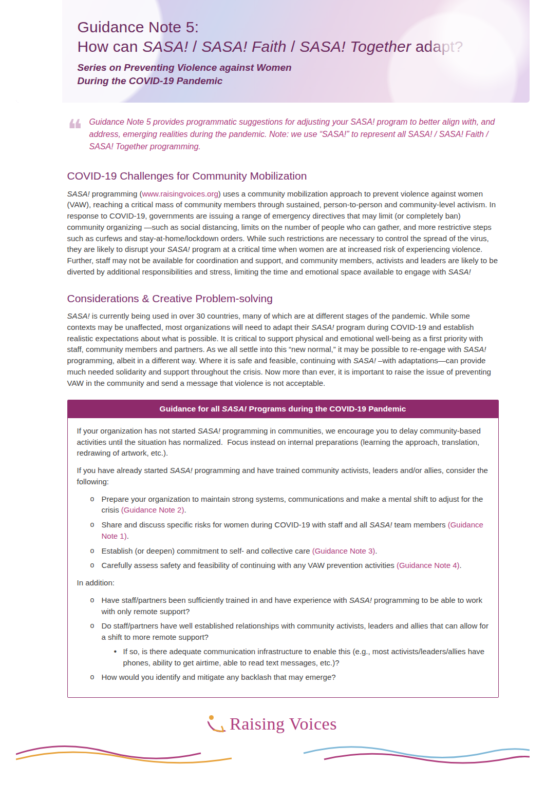Guidance Note 5: How can SASA! / SASA! Faith / SASA! Together adapt?
Series on Preventing Violence against Women
During the COVID-19 Pandemic
❝
Guidance Note 5 provides programmatic suggestions for adjusting your SASA! program to better align with, and address, emerging realities during the pandemic. Note: we use “SASA!” to represent all SASA! / SASA! Faith / SASA! Together programming.
COVID-19 Challenges for Community Mobilization
SASA! programming (www.raisingvoices.org) uses a community mobilization approach to prevent violence against women (VAW), reaching a critical mass of community members through sustained, person-to-person and community-level activism. In response to COVID-19, governments are issuing a range of emergency directives that may limit (or completely ban) community organizing —such as social distancing, limits on the number of people who can gather, and more restrictive steps such as curfews and stay-at-home/lockdown orders. While such restrictions are necessary to control the spread of the virus, they are likely to disrupt your SASA! program at a critical time when women are at increased risk of experiencing violence. Further, staff may not be available for coordination and support, and community members, activists and leaders are likely to be diverted by additional responsibilities and stress, limiting the time and emotional space available to engage with SASA!
Considerations & Creative Problem-solving
SASA! is currently being used in over 30 countries, many of which are at different stages of the pandemic. While some contexts may be unaffected, most organizations will need to adapt their SASA! program during COVID-19 and establish realistic expectations about what is possible. It is critical to support physical and emotional well-being as a first priority with staff, community members and partners. As we all settle into this “new normal,” it may be possible to re-engage with SASA! programming, albeit in a different way. Where it is safe and feasible, continuing with SASA! –with adaptations—can provide much needed solidarity and support throughout the crisis. Now more than ever, it is important to raise the issue of preventing VAW in the community and send a message that violence is not acceptable.
Guidance for all SASA! Programs during the COVID-19 Pandemic
If your organization has not started SASA! programming in communities, we encourage you to delay community-based activities until the situation has normalized. Focus instead on internal preparations (learning the approach, translation, redrawing of artwork, etc.).
If you have already started SASA! programming and have trained community activists, leaders and/or allies, consider the following:
Prepare your organization to maintain strong systems, communications and make a mental shift to adjust for the crisis (Guidance Note 2).
Share and discuss specific risks for women during COVID-19 with staff and all SASA! team members (Guidance Note 1).
Establish (or deepen) commitment to self- and collective care (Guidance Note 3).
Carefully assess safety and feasibility of continuing with any VAW prevention activities (Guidance Note 4).
In addition:
Have staff/partners been sufficiently trained in and have experience with SASA! programming to be able to work with only remote support?
Do staff/partners have well established relationships with community activists, leaders and allies that can allow for a shift to more remote support?
If so, is there adequate communication infrastructure to enable this (e.g., most activists/leaders/allies have phones, ability to get airtime, able to read text messages, etc.)?
How would you identify and mitigate any backlash that may emerge?
Raising Voices